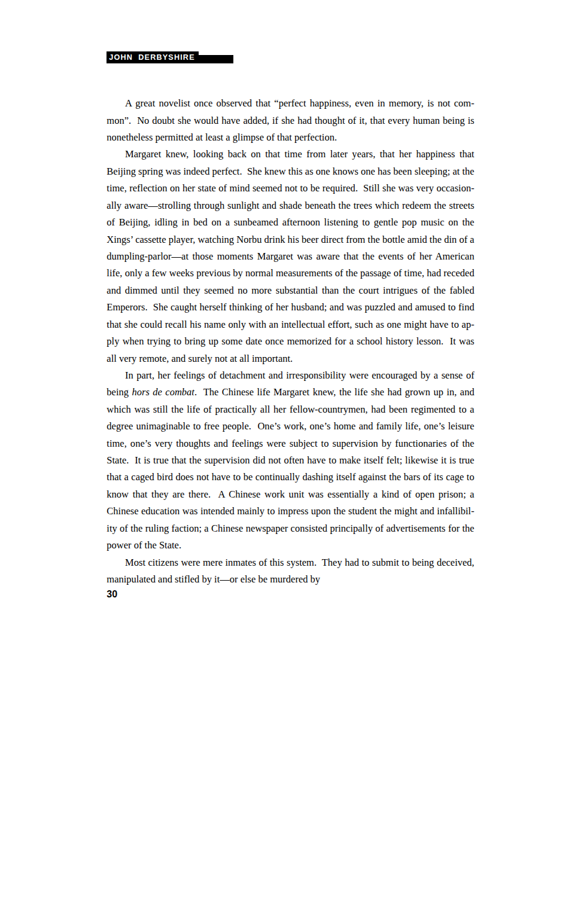JOHN DERBYSHIRE
A great novelist once observed that “perfect happiness, even in memory, is not common”. No doubt she would have added, if she had thought of it, that every human being is nonetheless permitted at least a glimpse of that perfection.
Margaret knew, looking back on that time from later years, that her happiness that Beijing spring was indeed perfect. She knew this as one knows one has been sleeping; at the time, reflection on her state of mind seemed not to be required. Still she was very occasionally aware—strolling through sunlight and shade beneath the trees which redeem the streets of Beijing, idling in bed on a sunbeamed afternoon listening to gentle pop music on the Xings’ cassette player, watching Norbu drink his beer direct from the bottle amid the din of a dumpling-parlor—at those moments Margaret was aware that the events of her American life, only a few weeks previous by normal measurements of the passage of time, had receded and dimmed until they seemed no more substantial than the court intrigues of the fabled Emperors. She caught herself thinking of her husband; and was puzzled and amused to find that she could recall his name only with an intellectual effort, such as one might have to apply when trying to bring up some date once memorized for a school history lesson. It was all very remote, and surely not at all important.
In part, her feelings of detachment and irresponsibility were encouraged by a sense of being hors de combat. The Chinese life Margaret knew, the life she had grown up in, and which was still the life of practically all her fellow-countrymen, had been regimented to a degree unimaginable to free people. One’s work, one’s home and family life, one’s leisure time, one’s very thoughts and feelings were subject to supervision by functionaries of the State. It is true that the supervision did not often have to make itself felt; likewise it is true that a caged bird does not have to be continually dashing itself against the bars of its cage to know that they are there. A Chinese work unit was essentially a kind of open prison; a Chinese education was intended mainly to impress upon the student the might and infallibility of the ruling faction; a Chinese newspaper consisted principally of advertisements for the power of the State.
Most citizens were mere inmates of this system. They had to submit to being deceived, manipulated and stifled by it—or else be murdered by
30